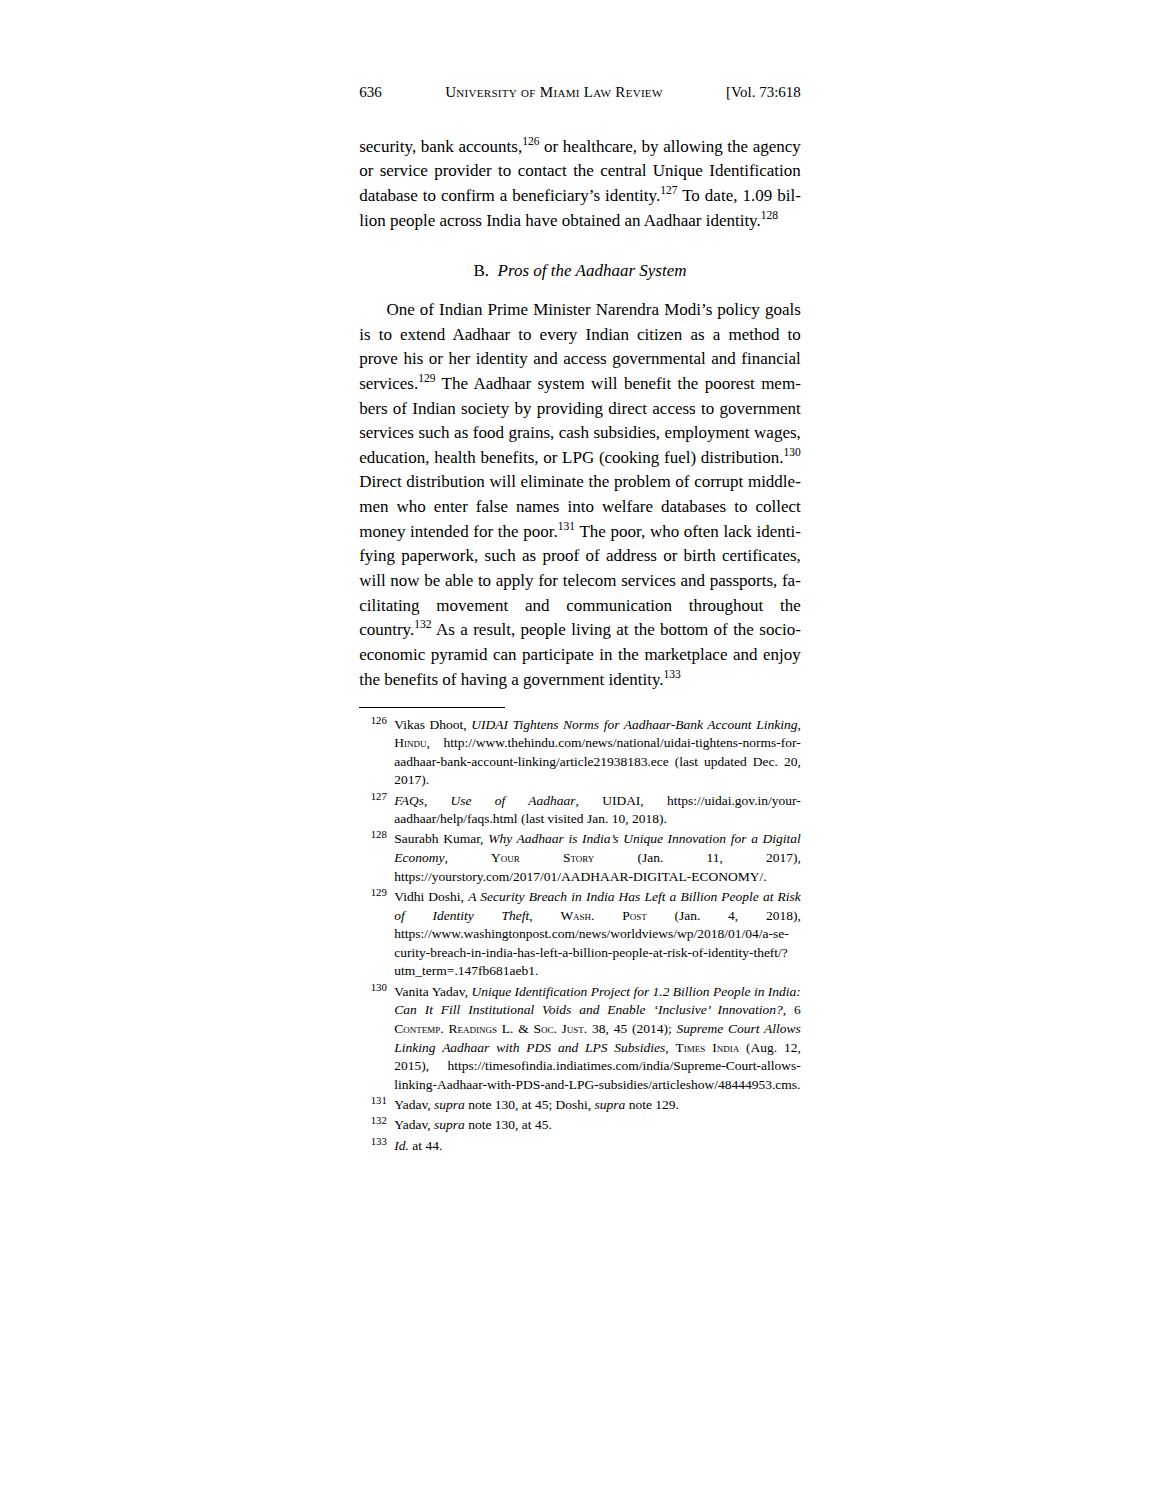636 University of Miami Law Review [Vol. 73:618
security, bank accounts,126 or healthcare, by allowing the agency or service provider to contact the central Unique Identification database to confirm a beneficiary’s identity.127 To date, 1.09 billion people across India have obtained an Aadhaar identity.128
B. Pros of the Aadhaar System
One of Indian Prime Minister Narendra Modi’s policy goals is to extend Aadhaar to every Indian citizen as a method to prove his or her identity and access governmental and financial services.129 The Aadhaar system will benefit the poorest members of Indian society by providing direct access to government services such as food grains, cash subsidies, employment wages, education, health benefits, or LPG (cooking fuel) distribution.130 Direct distribution will eliminate the problem of corrupt middlemen who enter false names into welfare databases to collect money intended for the poor.131 The poor, who often lack identifying paperwork, such as proof of address or birth certificates, will now be able to apply for telecom services and passports, facilitating movement and communication throughout the country.132 As a result, people living at the bottom of the socio-economic pyramid can participate in the marketplace and enjoy the benefits of having a government identity.133
126
Vikas Dhoot, UIDAI Tightens Norms for Aadhaar-Bank Account Linking, Hindu, http://www.thehindu.com/news/national/uidai-tightens-norms-for-aadhaar-bank-account-linking/article21938183.ece (last updated Dec. 20, 2017).
127
FAQs, Use of Aadhaar, UIDAI, https://uidai.gov.in/your-aadhaar/help/faqs.html (last visited Jan. 10, 2018).
128
Saurabh Kumar, Why Aadhaar is India’s Unique Innovation for a Digital Economy, Your Story (Jan. 11, 2017), https://yourstory.com/2017/01/AADHAAR-DIGITAL-ECONOMY/.
129
Vidhi Doshi, A Security Breach in India Has Left a Billion People at Risk of Identity Theft, Wash. Post (Jan. 4, 2018), https://www.washingtonpost.com/news/worldviews/wp/2018/01/04/a-security-breach-in-india-has-left-a-billion-people-at-risk-of-identity-theft/?utm_term=.147fb681aeb1.
130
Vanita Yadav, Unique Identification Project for 1.2 Billion People in India: Can It Fill Institutional Voids and Enable ‘Inclusive’ Innovation?, 6 Contemp. Readings L. & Soc. Just. 38, 45 (2014); Supreme Court Allows Linking Aadhaar with PDS and LPS Subsidies, Times India (Aug. 12, 2015), https://timesofindia.indiatimes.com/india/Supreme-Court-allows-linking-Aadhaar-with-PDS-and-LPG-subsidies/articleshow/48444953.cms.
131
Yadav, supra note 130, at 45; Doshi, supra note 129.
132
Yadav, supra note 130, at 45.
133
Id. at 44.